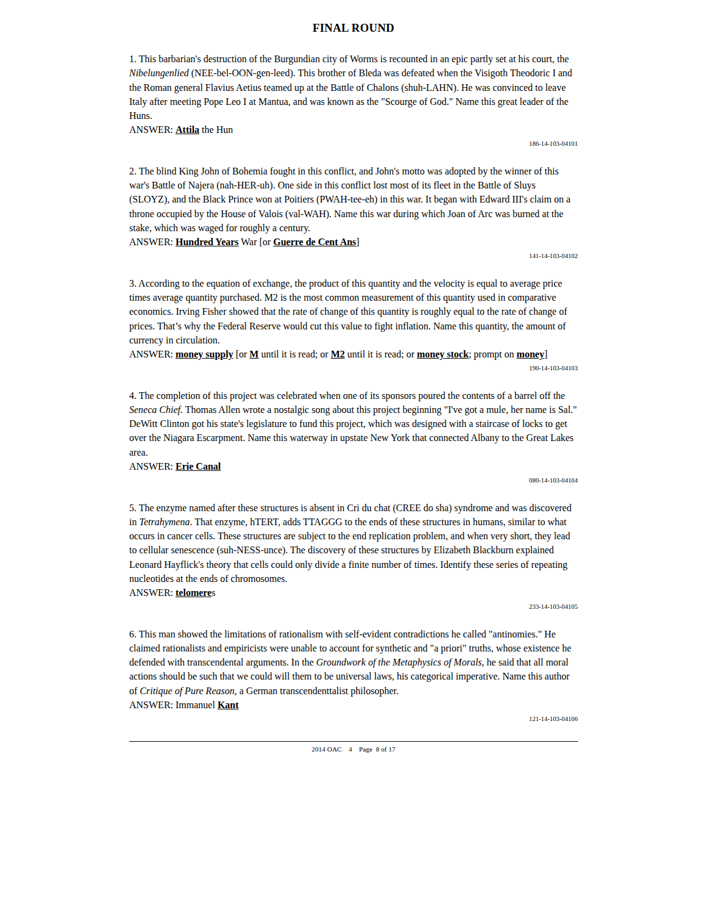FINAL ROUND
1. This barbarian's destruction of the Burgundian city of Worms is recounted in an epic partly set at his court, the Nibelungenlied (NEE-bel-OON-gen-leed). This brother of Bleda was defeated when the Visigoth Theodoric I and the Roman general Flavius Aetius teamed up at the Battle of Chalons (shuh-LAHN). He was convinced to leave Italy after meeting Pope Leo I at Mantua, and was known as the "Scourge of God." Name this great leader of the Huns.
ANSWER: Attila the Hun
186-14-103-04101
2. The blind King John of Bohemia fought in this conflict, and John's motto was adopted by the winner of this war's Battle of Najera (nah-HER-uh). One side in this conflict lost most of its fleet in the Battle of Sluys (SLOYZ), and the Black Prince won at Poitiers (PWAH-tee-eh) in this war. It began with Edward III's claim on a throne occupied by the House of Valois (val-WAH). Name this war during which Joan of Arc was burned at the stake, which was waged for roughly a century.
ANSWER: Hundred Years War [or Guerre de Cent Ans]
141-14-103-04102
3. According to the equation of exchange, the product of this quantity and the velocity is equal to average price times average quantity purchased. M2 is the most common measurement of this quantity used in comparative economics. Irving Fisher showed that the rate of change of this quantity is roughly equal to the rate of change of prices. That’s why the Federal Reserve would cut this value to fight inflation. Name this quantity, the amount of currency in circulation.
ANSWER: money supply [or M until it is read; or M2 until it is read; or money stock; prompt on money]
190-14-103-04103
4. The completion of this project was celebrated when one of its sponsors poured the contents of a barrel off the Seneca Chief. Thomas Allen wrote a nostalgic song about this project beginning "I've got a mule, her name is Sal." DeWitt Clinton got his state's legislature to fund this project, which was designed with a staircase of locks to get over the Niagara Escarpment. Name this waterway in upstate New York that connected Albany to the Great Lakes area.
ANSWER: Erie Canal
080-14-103-04104
5. The enzyme named after these structures is absent in Cri du chat (CREE do sha) syndrome and was discovered in Tetrahymena. That enzyme, hTERT, adds TTAGGG to the ends of these structures in humans, similar to what occurs in cancer cells. These structures are subject to the end replication problem, and when very short, they lead to cellular senescence (suh-NESS-unce). The discovery of these structures by Elizabeth Blackburn explained Leonard Hayflick's theory that cells could only divide a finite number of times. Identify these series of repeating nucleotides at the ends of chromosomes.
ANSWER: telomeres
233-14-103-04105
6. This man showed the limitations of rationalism with self-evident contradictions he called "antinomies." He claimed rationalists and empiricists were unable to account for synthetic and "a priori" truths, whose existence he defended with transcendental arguments. In the Groundwork of the Metaphysics of Morals, he said that all moral actions should be such that we could will them to be universal laws, his categorical imperative. Name this author of Critique of Pure Reason, a German transcendenttalist philosopher.
ANSWER: Immanuel Kant
121-14-103-04106
2014 OAC 4 Page 8 of 17